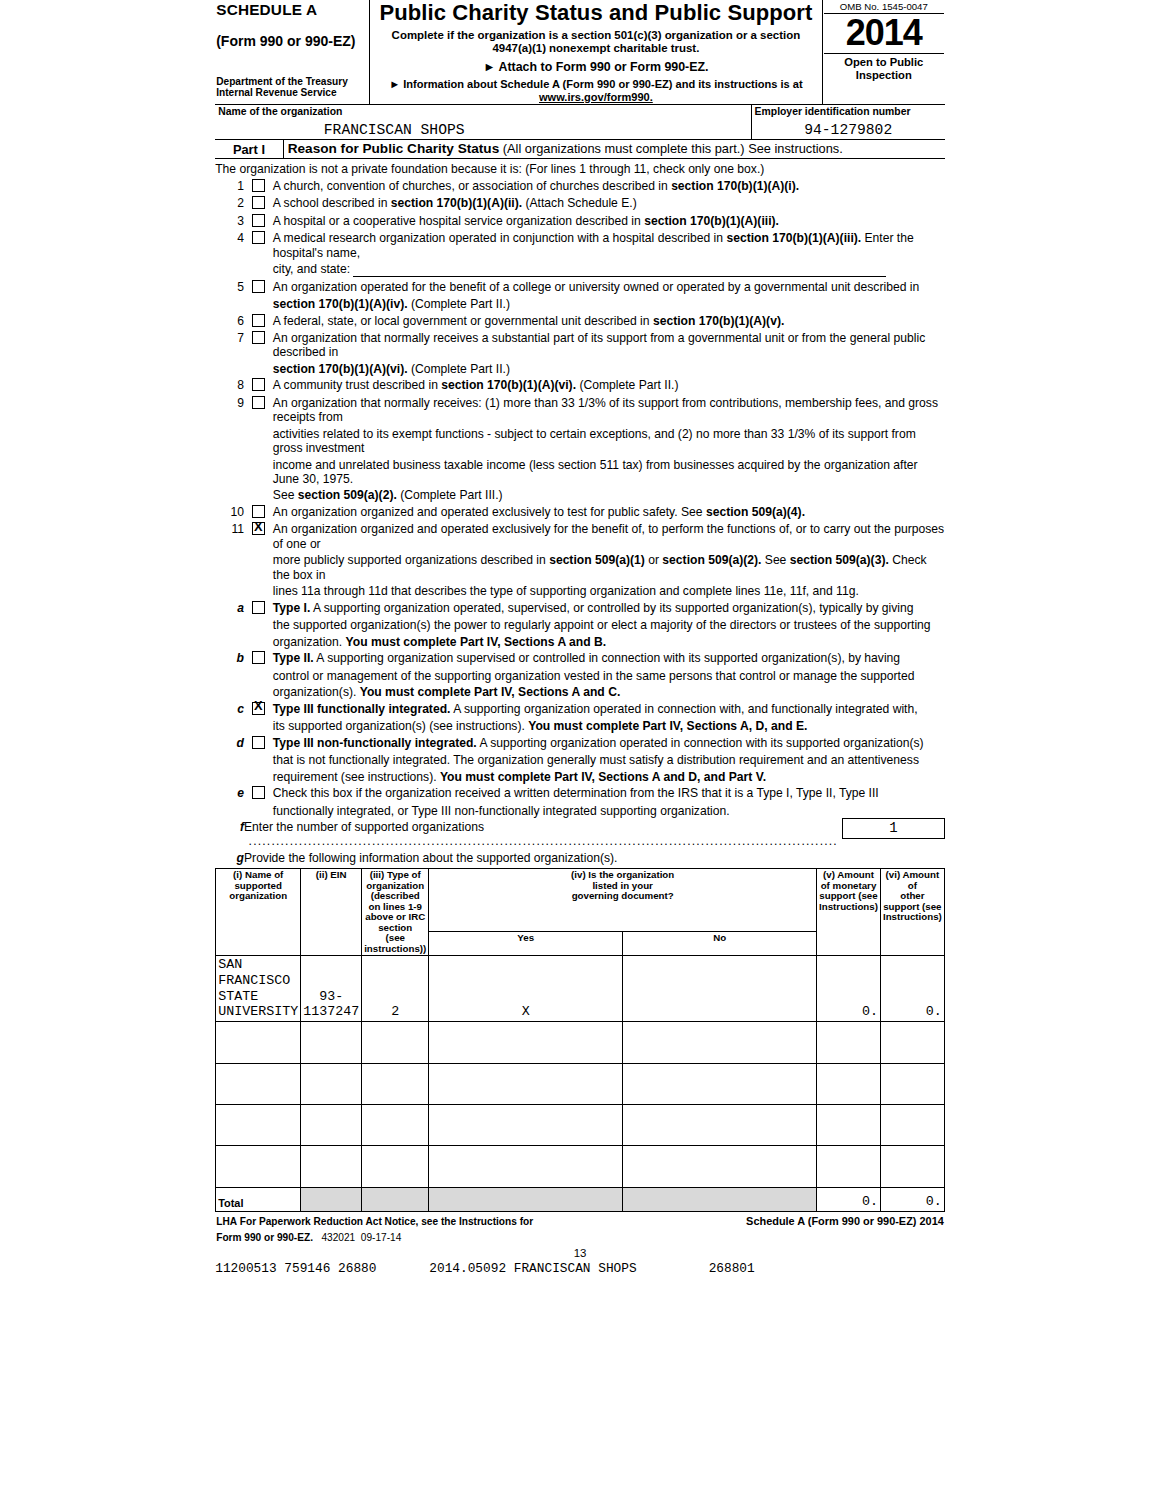| SCHEDULE A (Form 990 or 990-EZ) Department of the Treasury Internal Revenue Service | Public Charity Status and Public Support Complete if the organization is a section 501(c)(3) organization or a section 4947(a)(1) nonexempt charitable trust. ► Attach to Form 990 or Form 990-EZ. ► Information about Schedule A (Form 990 or 990-EZ) and its instructions is at www.irs.gov/form990. | OMB No. 1545-0047 2014 Open to Public Inspection |
| Name of the organization FRANCISCAN SHOPS | Employer identification number 94-1279802 |
| Part I | Reason for Public Charity Status (All organizations must complete this part.) See instructions. |
| The organization is not a private foundation because it is: (For lines 1 through 11, check only one box.) |
| 1 | | A church, convention of churches, or association of churches described in section 170(b)(1)(A)(i). |
| 2 | | A school described in section 170(b)(1)(A)(ii). (Attach Schedule E.) |
| 3 | | A hospital or a cooperative hospital service organization described in section 170(b)(1)(A)(iii). |
| 4 | | A medical research organization operated in conjunction with a hospital described in section 170(b)(1)(A)(iii). Enter the hospital's name, |
| | | city, and state: |
| 5 | | An organization operated for the benefit of a college or university owned or operated by a governmental unit described in |
| | | section 170(b)(1)(A)(iv). (Complete Part II.) |
| 6 | | A federal, state, or local government or governmental unit described in section 170(b)(1)(A)(v). |
| 7 | | An organization that normally receives a substantial part of its support from a governmental unit or from the general public described in |
| | | section 170(b)(1)(A)(vi). (Complete Part II.) |
| 8 | | A community trust described in section 170(b)(1)(A)(vi). (Complete Part II.) |
| 9 | | An organization that normally receives: (1) more than 33 1/3% of its support from contributions, membership fees, and gross receipts from |
| | | activities related to its exempt functions - subject to certain exceptions, and (2) no more than 33 1/3% of its support from gross investment |
| | | income and unrelated business taxable income (less section 511 tax) from businesses acquired by the organization after June 30, 1975. |
| | | See section 509(a)(2). (Complete Part III.) |
| 10 | | An organization organized and operated exclusively to test for public safety. See section 509(a)(4). |
| 11 | | An organization organized and operated exclusively for the benefit of, to perform the functions of, or to carry out the purposes of one or |
| | | more publicly supported organizations described in section 509(a)(1) or section 509(a)(2). See section 509(a)(3). Check the box in |
| | | lines 11a through 11d that describes the type of supporting organization and complete lines 11e, 11f, and 11g. |
| a | | Type I. A supporting organization operated, supervised, or controlled by its supported organization(s), typically by giving |
| | | the supported organization(s) the power to regularly appoint or elect a majority of the directors or trustees of the supporting |
| | | organization. You must complete Part IV, Sections A and B. |
| b | | Type II. A supporting organization supervised or controlled in connection with its supported organization(s), by having |
| | | control or management of the supporting organization vested in the same persons that control or manage the supported |
| | | organization(s). You must complete Part IV, Sections A and C. |
| c | | Type III functionally integrated. A supporting organization operated in connection with, and functionally integrated with, |
| | | its supported organization(s) (see instructions). You must complete Part IV, Sections A, D, and E. |
| d | | Type III non-functionally integrated. A supporting organization operated in connection with its supported organization(s) |
| | | that is not functionally integrated. The organization generally must satisfy a distribution requirement and an attentiveness |
| | | requirement (see instructions). You must complete Part IV, Sections A and D, and Part V. |
| e | | Check this box if the organization received a written determination from the IRS that it is a Type I, Type II, Type III |
| | | functionally integrated, or Type III non-functionally integrated supporting organization. |
| f | 1 Enter the number of supported organizations ................................................................................................................................. |
| g | Provide the following information about the supported organization(s). |
| (i) Name of supported organization | (ii) EIN | (iii) Type of organization (described on lines 1-9 above or IRC section (see instructions)) | (iv) Is the organization listed in your governing document? | (v) Amount of monetary support (see Instructions) | (vi) Amount of other support (see Instructions) |
| --- | --- | --- | --- | --- | --- |
| Yes | No |
| SAN FRANCISCO STATE UNIVERSITY | 93-1137247 | 2 | X | | 0. | 0. |
| Total | | | | | 0. | 0. |
| LHA For Paperwork Reduction Act Notice, see the Instructions for | Schedule A (Form 990 or 990-EZ) 2014 |
| Form 990 or 990-EZ. 432021 09-17-14 | |
13
11200513 759146 26880 2014.05092 FRANCISCAN SHOPS 268801